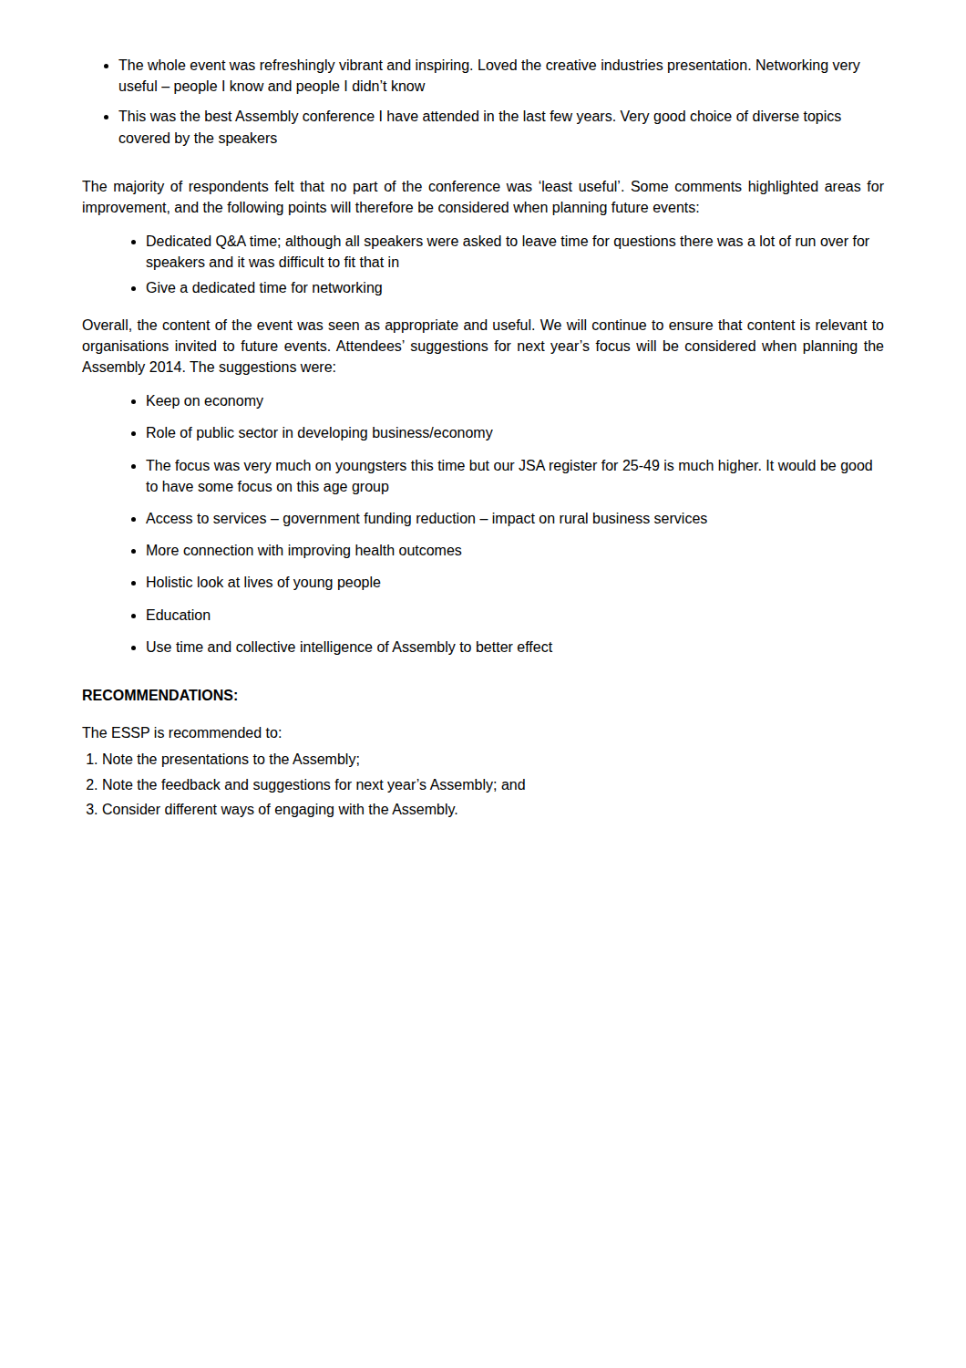The whole event was refreshingly vibrant and inspiring. Loved the creative industries presentation. Networking very useful – people I know and people I didn’t know
This was the best Assembly conference I have attended in the last few years. Very good choice of diverse topics covered by the speakers
The majority of respondents felt that no part of the conference was ‘least useful’. Some comments highlighted areas for improvement, and the following points will therefore be considered when planning future events:
Dedicated Q&A time; although all speakers were asked to leave time for questions there was a lot of run over for speakers and it was difficult to fit that in
Give a dedicated time for networking
Overall, the content of the event was seen as appropriate and useful. We will continue to ensure that content is relevant to organisations invited to future events. Attendees’ suggestions for next year’s focus will be considered when planning the Assembly 2014. The suggestions were:
Keep on economy
Role of public sector in developing business/economy
The focus was very much on youngsters this time but our JSA register for 25-49 is much higher. It would be good to have some focus on this age group
Access to services – government funding reduction – impact on rural business services
More connection with improving health outcomes
Holistic look at lives of young people
Education
Use time and collective intelligence of Assembly to better effect
RECOMMENDATIONS:
The ESSP is recommended to:
Note the presentations to the Assembly;
Note the feedback and suggestions for next year’s Assembly; and
Consider different ways of engaging with the Assembly.